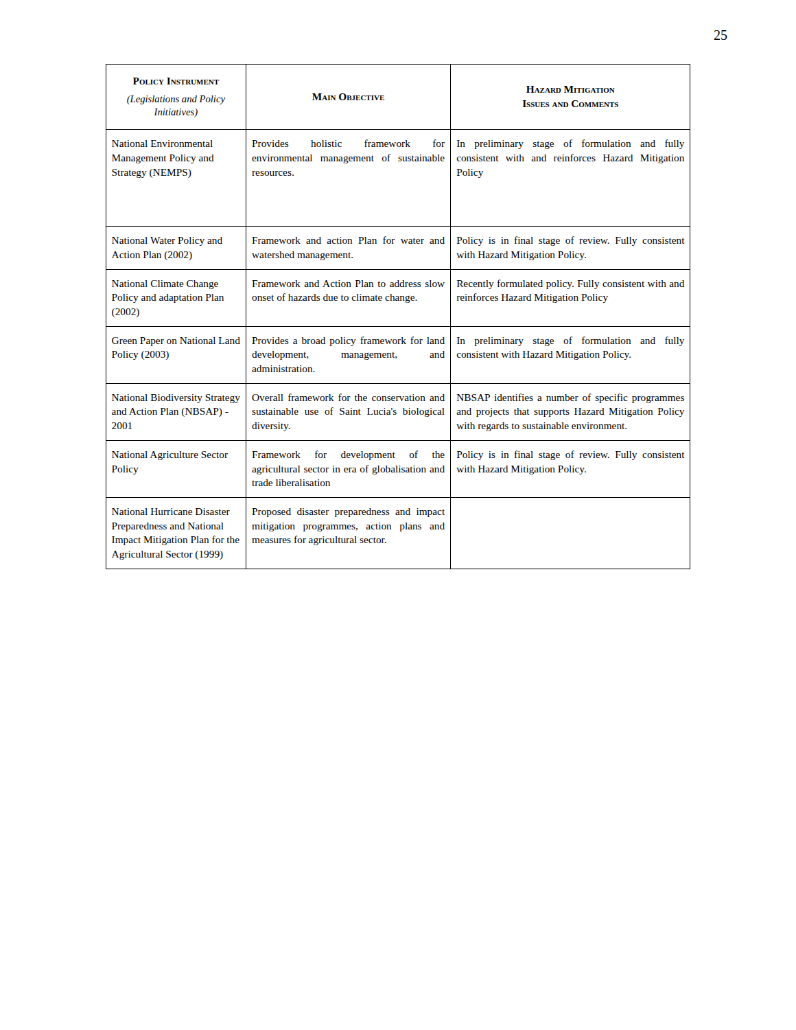25
| Policy Instrument (Legislations and Policy Initiatives) | Main Objective | Hazard Mitigation Issues and Comments |
| --- | --- | --- |
| National Environmental Management Policy and Strategy (NEMPS) | Provides holistic framework for environmental management of sustainable resources. | In preliminary stage of formulation and fully consistent with and reinforces Hazard Mitigation Policy |
| National Water Policy and Action Plan (2002) | Framework and action Plan for water and watershed management. | Policy is in final stage of review. Fully consistent with Hazard Mitigation Policy. |
| National Climate Change Policy and adaptation Plan (2002) | Framework and Action Plan to address slow onset of hazards due to climate change. | Recently formulated policy. Fully consistent with and reinforces Hazard Mitigation Policy |
| Green Paper on National Land Policy (2003) | Provides a broad policy framework for land development, management, and administration. | In preliminary stage of formulation and fully consistent with Hazard Mitigation Policy. |
| National Biodiversity Strategy and Action Plan (NBSAP) - 2001 | Overall framework for the conservation and sustainable use of Saint Lucia's biological diversity. | NBSAP identifies a number of specific programmes and projects that supports Hazard Mitigation Policy with regards to sustainable environment. |
| National Agriculture Sector Policy | Framework for development of the agricultural sector in era of globalisation and trade liberalisation | Policy is in final stage of review. Fully consistent with Hazard Mitigation Policy. |
| National Hurricane Disaster Preparedness and National Impact Mitigation Plan for the Agricultural Sector (1999) | Proposed disaster preparedness and impact mitigation programmes, action plans and measures for agricultural sector. | |